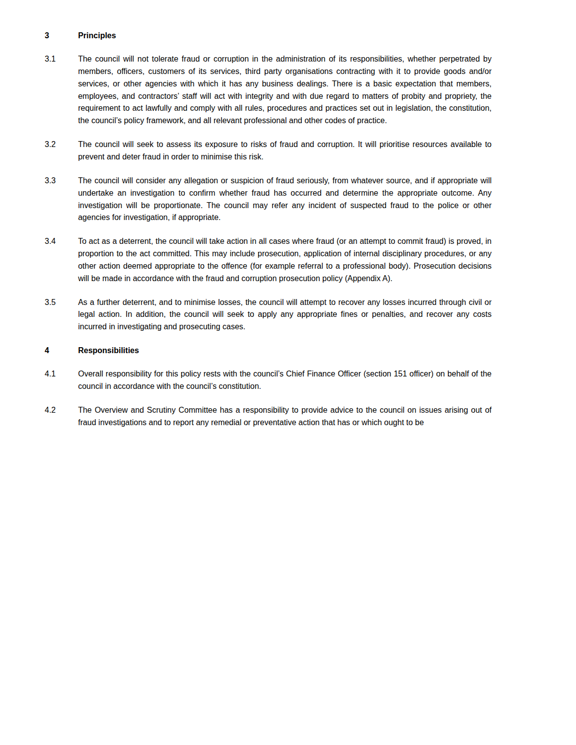3 Principles
3.1
The council will not tolerate fraud or corruption in the administration of its responsibilities, whether perpetrated by members, officers, customers of its services, third party organisations contracting with it to provide goods and/or services, or other agencies with which it has any business dealings. There is a basic expectation that members, employees, and contractors’ staff will act with integrity and with due regard to matters of probity and propriety, the requirement to act lawfully and comply with all rules, procedures and practices set out in legislation, the constitution, the council’s policy framework, and all relevant professional and other codes of practice.
3.2
The council will seek to assess its exposure to risks of fraud and corruption. It will prioritise resources available to prevent and deter fraud in order to minimise this risk.
3.3
The council will consider any allegation or suspicion of fraud seriously, from whatever source, and if appropriate will undertake an investigation to confirm whether fraud has occurred and determine the appropriate outcome. Any investigation will be proportionate. The council may refer any incident of suspected fraud to the police or other agencies for investigation, if appropriate.
3.4
To act as a deterrent, the council will take action in all cases where fraud (or an attempt to commit fraud) is proved, in proportion to the act committed. This may include prosecution, application of internal disciplinary procedures, or any other action deemed appropriate to the offence (for example referral to a professional body). Prosecution decisions will be made in accordance with the fraud and corruption prosecution policy (Appendix A).
3.5
As a further deterrent, and to minimise losses, the council will attempt to recover any losses incurred through civil or legal action. In addition, the council will seek to apply any appropriate fines or penalties, and recover any costs incurred in investigating and prosecuting cases.
4 Responsibilities
4.1
Overall responsibility for this policy rests with the council’s Chief Finance Officer (section 151 officer) on behalf of the council in accordance with the council’s constitution.
4.2
The Overview and Scrutiny Committee has a responsibility to provide advice to the council on issues arising out of fraud investigations and to report any remedial or preventative action that has or which ought to be